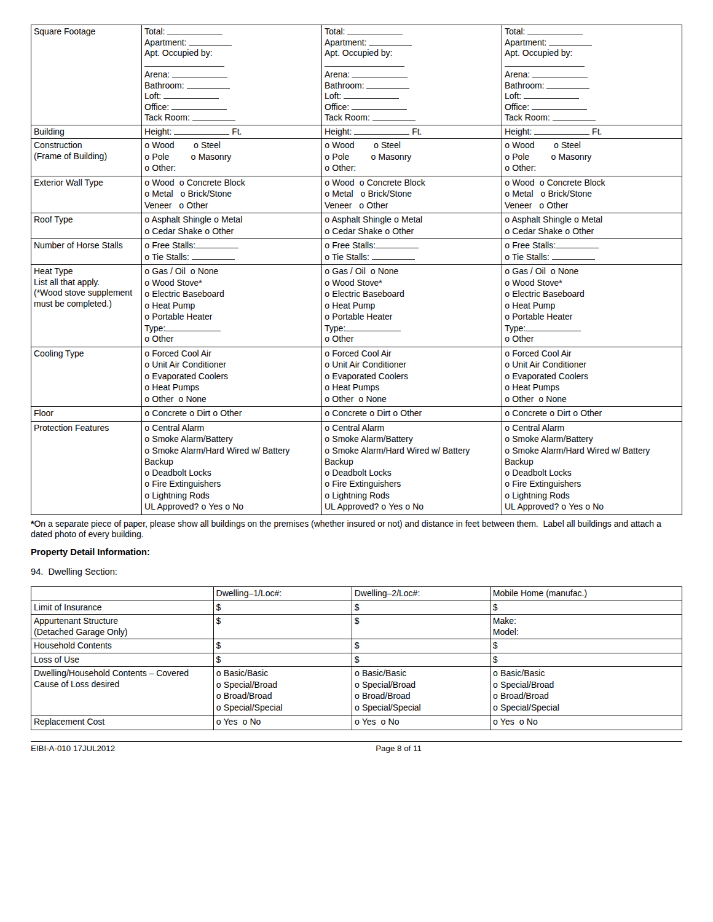| Square Footage | Total: Apartment: Apt. Occupied by: Arena: Bathroom: Loft: Office: Tack Room: | Total: Apartment: Apt. Occupied by: Arena: Bathroom: Loft: Office: Tack Room: | Total: Apartment: Apt. Occupied by: Arena: Bathroom: Loft: Office: Tack Room: |
| Building | Height: Ft. | Height: Ft. | Height: Ft. |
| Construction (Frame of Building) | o Wood o Steel o Pole o Masonry o Other: | o Wood o Steel o Pole o Masonry o Other: | o Wood o Steel o Pole o Masonry o Other: |
| Exterior Wall Type | o Wood o Concrete Block o Metal o Brick/Stone Veneer o Other | o Wood o Concrete Block o Metal o Brick/Stone Veneer o Other | o Wood o Concrete Block o Metal o Brick/Stone Veneer o Other |
| Roof Type | o Asphalt Shingle o Metal o Cedar Shake o Other | o Asphalt Shingle o Metal o Cedar Shake o Other | o Asphalt Shingle o Metal o Cedar Shake o Other |
| Number of Horse Stalls | o Free Stalls: o Tie Stalls: | o Free Stalls: o Tie Stalls: | o Free Stalls: o Tie Stalls: |
| Heat Type List all that apply. (*Wood stove supplement must be completed.) | o Gas / Oil o None o Wood Stove* o Electric Baseboard o Heat Pump o Portable Heater Type: o Other | o Gas / Oil o None o Wood Stove* o Electric Baseboard o Heat Pump o Portable Heater Type: o Other | o Gas / Oil o None o Wood Stove* o Electric Baseboard o Heat Pump o Portable Heater Type: o Other |
| Cooling Type | o Forced Cool Air o Unit Air Conditioner o Evaporated Coolers o Heat Pumps o Other o None | o Forced Cool Air o Unit Air Conditioner o Evaporated Coolers o Heat Pumps o Other o None | o Forced Cool Air o Unit Air Conditioner o Evaporated Coolers o Heat Pumps o Other o None |
| Floor | o Concrete o Dirt o Other | o Concrete o Dirt o Other | o Concrete o Dirt o Other |
| Protection Features | o Central Alarm o Smoke Alarm/Battery o Smoke Alarm/Hard Wired w/ Battery Backup o Deadbolt Locks o Fire Extinguishers o Lightning Rods UL Approved? o Yes o No | o Central Alarm o Smoke Alarm/Battery o Smoke Alarm/Hard Wired w/ Battery Backup o Deadbolt Locks o Fire Extinguishers o Lightning Rods UL Approved? o Yes o No | o Central Alarm o Smoke Alarm/Battery o Smoke Alarm/Hard Wired w/ Battery Backup o Deadbolt Locks o Fire Extinguishers o Lightning Rods UL Approved? o Yes o No |
*On a separate piece of paper, please show all buildings on the premises (whether insured or not) and distance in feet between them. Label all buildings and attach a dated photo of every building.
Property Detail Information:
94. Dwelling Section:
| | Dwelling–1/Loc#: | Dwelling–2/Loc#: | Mobile Home (manufac.) |
| Limit of Insurance | $ | $ | $ |
| Appurtenant Structure (Detached Garage Only) | $ | $ | Make: Model: |
| Household Contents | $ | $ | $ |
| Loss of Use | $ | $ | $ |
| Dwelling/Household Contents – Covered Cause of Loss desired | o Basic/Basic o Special/Broad o Broad/Broad o Special/Special | o Basic/Basic o Special/Broad o Broad/Broad o Special/Special | o Basic/Basic o Special/Broad o Broad/Broad o Special/Special |
| Replacement Cost | o Yes o No | o Yes o No | o Yes o No |
EIBI-A-010 17JUL2012 Page 8 of 11